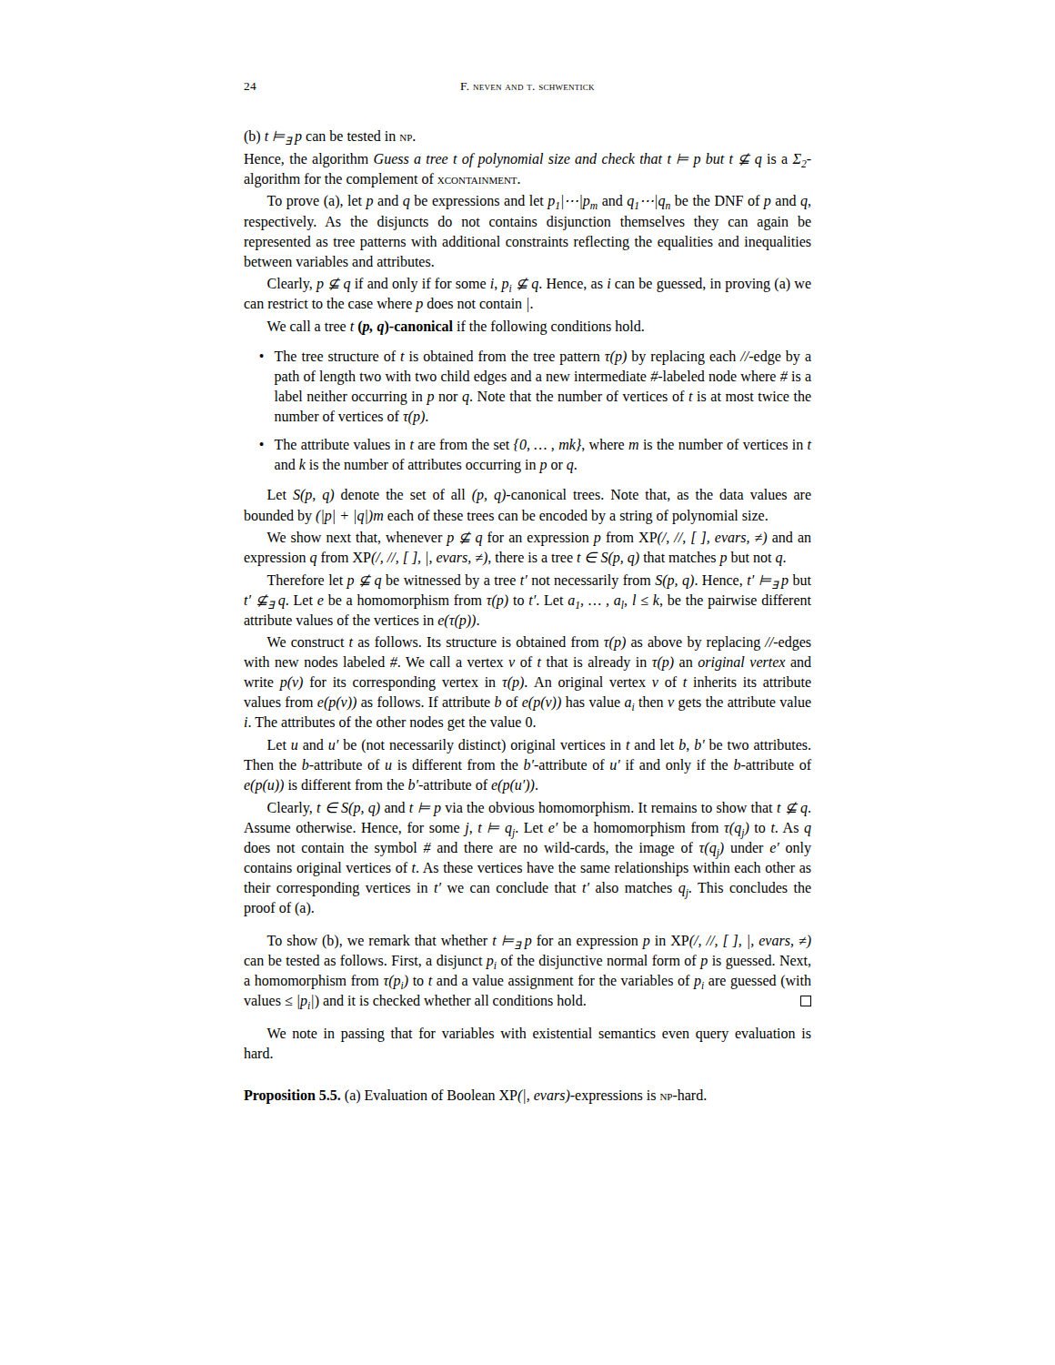24
F. Neven and T. Schwentick
(b) t ⊨∃ p can be tested in np.
Hence, the algorithm Guess a tree t of polynomial size and check that t ⊨ p but t ⊈ q is a Σ2-algorithm for the complement of XContainment.
To prove (a), let p and q be expressions and let p1|⋯|pm and q1⋯|qn be the DNF of p and q, respectively. As the disjuncts do not contains disjunction themselves they can again be represented as tree patterns with additional constraints reflecting the equalities and inequalities between variables and attributes.
Clearly, p ⊈ q if and only if for some i, pi ⊈ q. Hence, as i can be guessed, in proving (a) we can restrict to the case where p does not contain |.
We call a tree t (p, q)-canonical if the following conditions hold.
The tree structure of t is obtained from the tree pattern τ(p) by replacing each //-edge by a path of length two with two child edges and a new intermediate #-labeled node where # is a label neither occurring in p nor q. Note that the number of vertices of t is at most twice the number of vertices of τ(p).
The attribute values in t are from the set {0, … , mk}, where m is the number of vertices in t and k is the number of attributes occurring in p or q.
Let S(p, q) denote the set of all (p, q)-canonical trees. Note that, as the data values are bounded by (|p| + |q|)m each of these trees can be encoded by a string of polynomial size.
We show next that, whenever p ⊈ q for an expression p from XP(/, //, [ ], evars, ≠) and an expression q from XP(/, //, [ ], |, evars, ≠), there is a tree t ∈ S(p, q) that matches p but not q.
Therefore let p ⊈ q be witnessed by a tree t′ not necessarily from S(p, q). Hence, t′ ⊨∃ p but t′ ⊈∃ q. Let e be a homomorphism from τ(p) to t′. Let a1, … , al, l ≤ k, be the pairwise different attribute values of the vertices in e(τ(p)).
We construct t as follows. Its structure is obtained from τ(p) as above by replacing //-edges with new nodes labeled #. We call a vertex v of t that is already in τ(p) an original vertex and write p(v) for its corresponding vertex in τ(p). An original vertex v of t inherits its attribute values from e(p(v)) as follows. If attribute b of e(p(v)) has value ai then v gets the attribute value i. The attributes of the other nodes get the value 0.
Let u and u′ be (not necessarily distinct) original vertices in t and let b, b′ be two attributes. Then the b-attribute of u is different from the b′-attribute of u′ if and only if the b-attribute of e(p(u)) is different from the b′-attribute of e(p(u′)).
Clearly, t ∈ S(p, q) and t ⊨ p via the obvious homomorphism. It remains to show that t ⊈ q. Assume otherwise. Hence, for some j, t ⊨ qj. Let e′ be a homomorphism from τ(qj) to t. As q does not contain the symbol # and there are no wild-cards, the image of τ(qj) under e′ only contains original vertices of t. As these vertices have the same relationships within each other as their corresponding vertices in t′ we can conclude that t′ also matches qj. This concludes the proof of (a).
To show (b), we remark that whether t ⊨∃ p for an expression p in XP(/, //, [ ], |, evars, ≠) can be tested as follows. First, a disjunct pi of the disjunctive normal form of p is guessed. Next, a homomorphism from τ(pi) to t and a value assignment for the variables of pi are guessed (with values ≤ |pi|) and it is checked whether all conditions hold.
We note in passing that for variables with existential semantics even query evaluation is hard.
Proposition 5.5. (a) Evaluation of Boolean XP(|, evars)-expressions is np-hard.